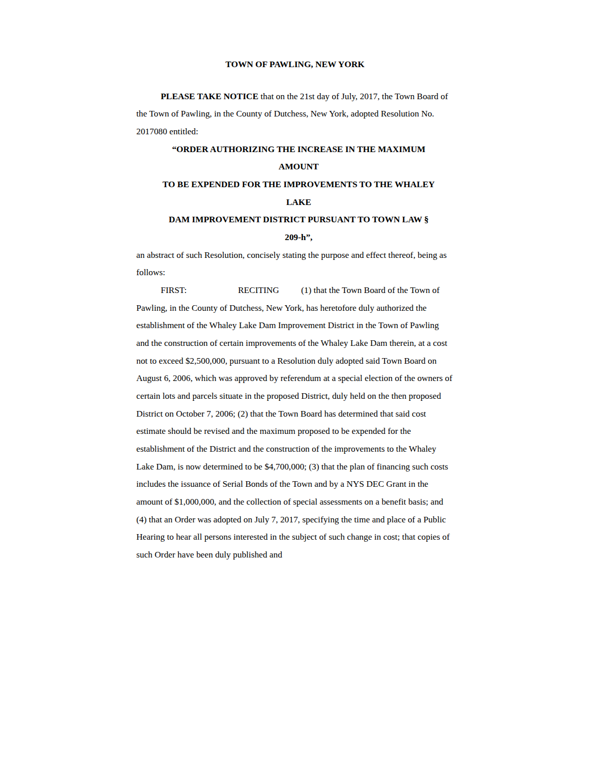TOWN OF PAWLING, NEW YORK
PLEASE TAKE NOTICE that on the 21st day of July, 2017, the Town Board of the Town of Pawling, in the County of Dutchess, New York, adopted Resolution No. 2017080 entitled:
“ORDER AUTHORIZING THE INCREASE IN THE MAXIMUM AMOUNT TO BE EXPENDED FOR THE IMPROVEMENTS TO THE WHALEY LAKE DAM IMPROVEMENT DISTRICT PURSUANT TO TOWN LAW § 209-h”,
an abstract of such Resolution, concisely stating the purpose and effect thereof, being as follows:
FIRST: RECITING (1) that the Town Board of the Town of Pawling, in the County of Dutchess, New York, has heretofore duly authorized the establishment of the Whaley Lake Dam Improvement District in the Town of Pawling and the construction of certain improvements of the Whaley Lake Dam therein, at a cost not to exceed $2,500,000, pursuant to a Resolution duly adopted said Town Board on August 6, 2006, which was approved by referendum at a special election of the owners of certain lots and parcels situate in the proposed District, duly held on the then proposed District on October 7, 2006; (2) that the Town Board has determined that said cost estimate should be revised and the maximum proposed to be expended for the establishment of the District and the construction of the improvements to the Whaley Lake Dam, is now determined to be $4,700,000; (3) that the plan of financing such costs includes the issuance of Serial Bonds of the Town and by a NYS DEC Grant in the amount of $1,000,000, and the collection of special assessments on a benefit basis; and (4) that an Order was adopted on July 7, 2017, specifying the time and place of a Public Hearing to hear all persons interested in the subject of such change in cost; that copies of such Order have been duly published and